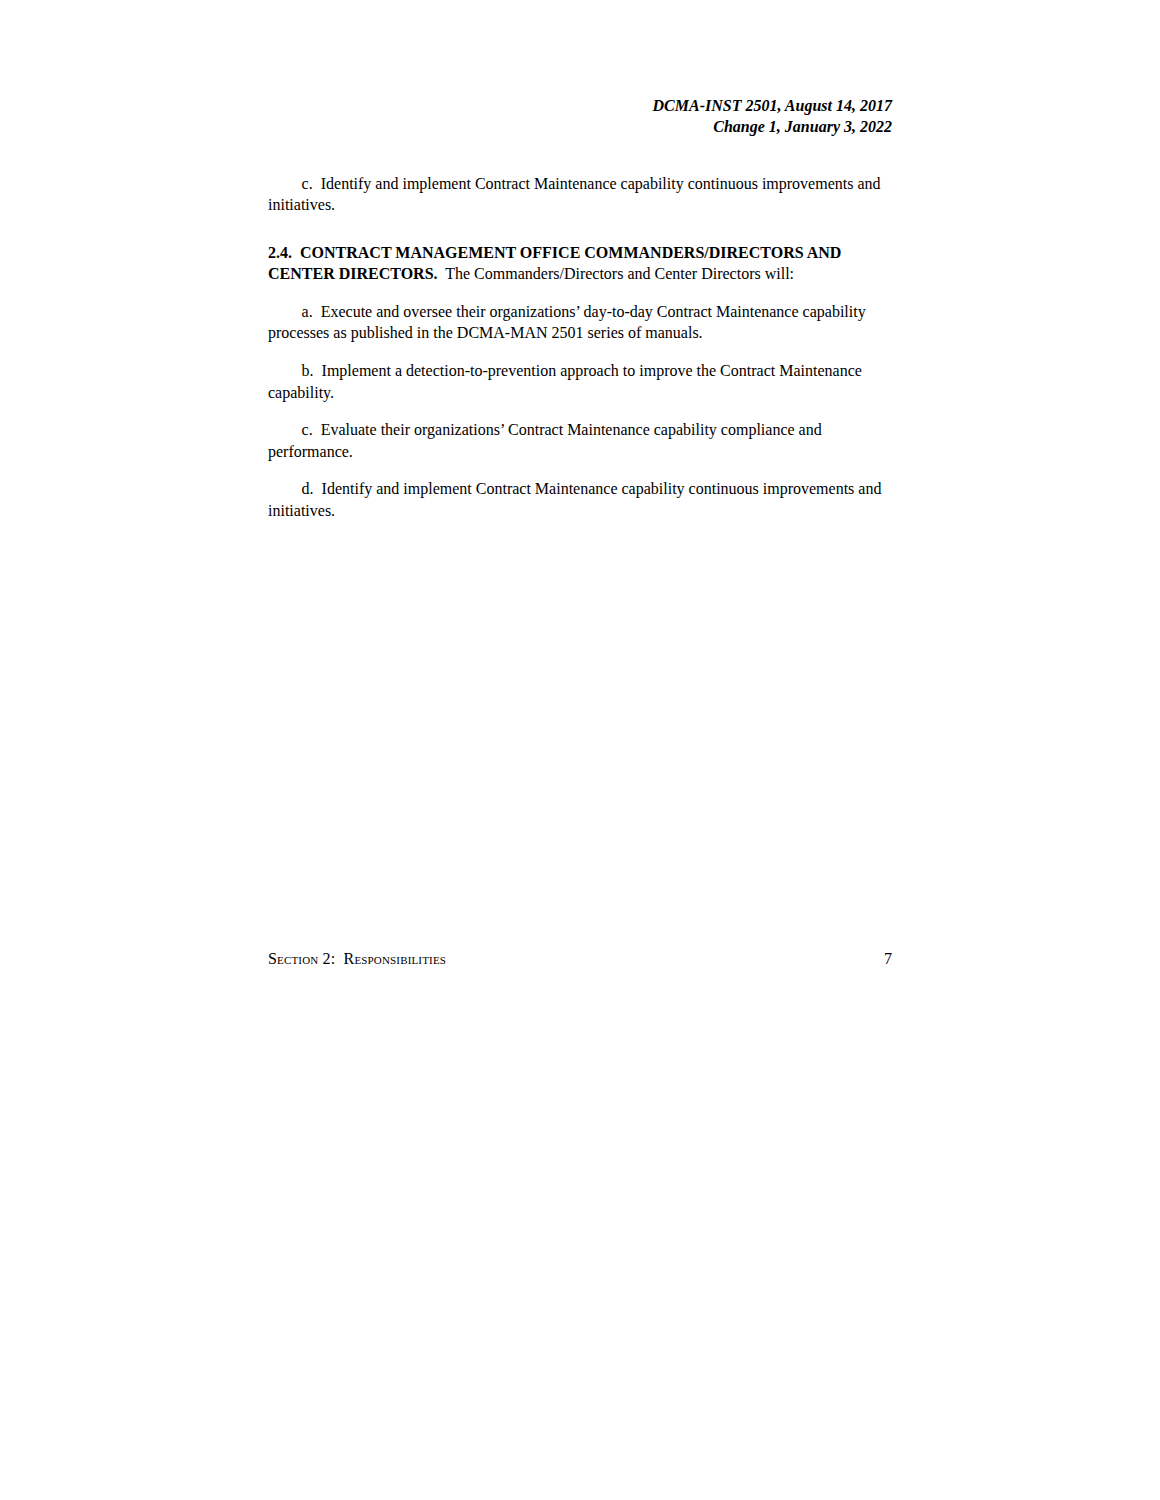DCMA-INST 2501, August 14, 2017
Change 1, January 3, 2022
c. Identify and implement Contract Maintenance capability continuous improvements and initiatives.
2.4. Contract Management Office Commanders/Directors and Center Directors. The Commanders/Directors and Center Directors will:
a. Execute and oversee their organizations’ day-to-day Contract Maintenance capability processes as published in the DCMA-MAN 2501 series of manuals.
b. Implement a detection-to-prevention approach to improve the Contract Maintenance capability.
c. Evaluate their organizations’ Contract Maintenance capability compliance and performance.
d. Identify and implement Contract Maintenance capability continuous improvements and initiatives.
Section 2: Responsibilities 7